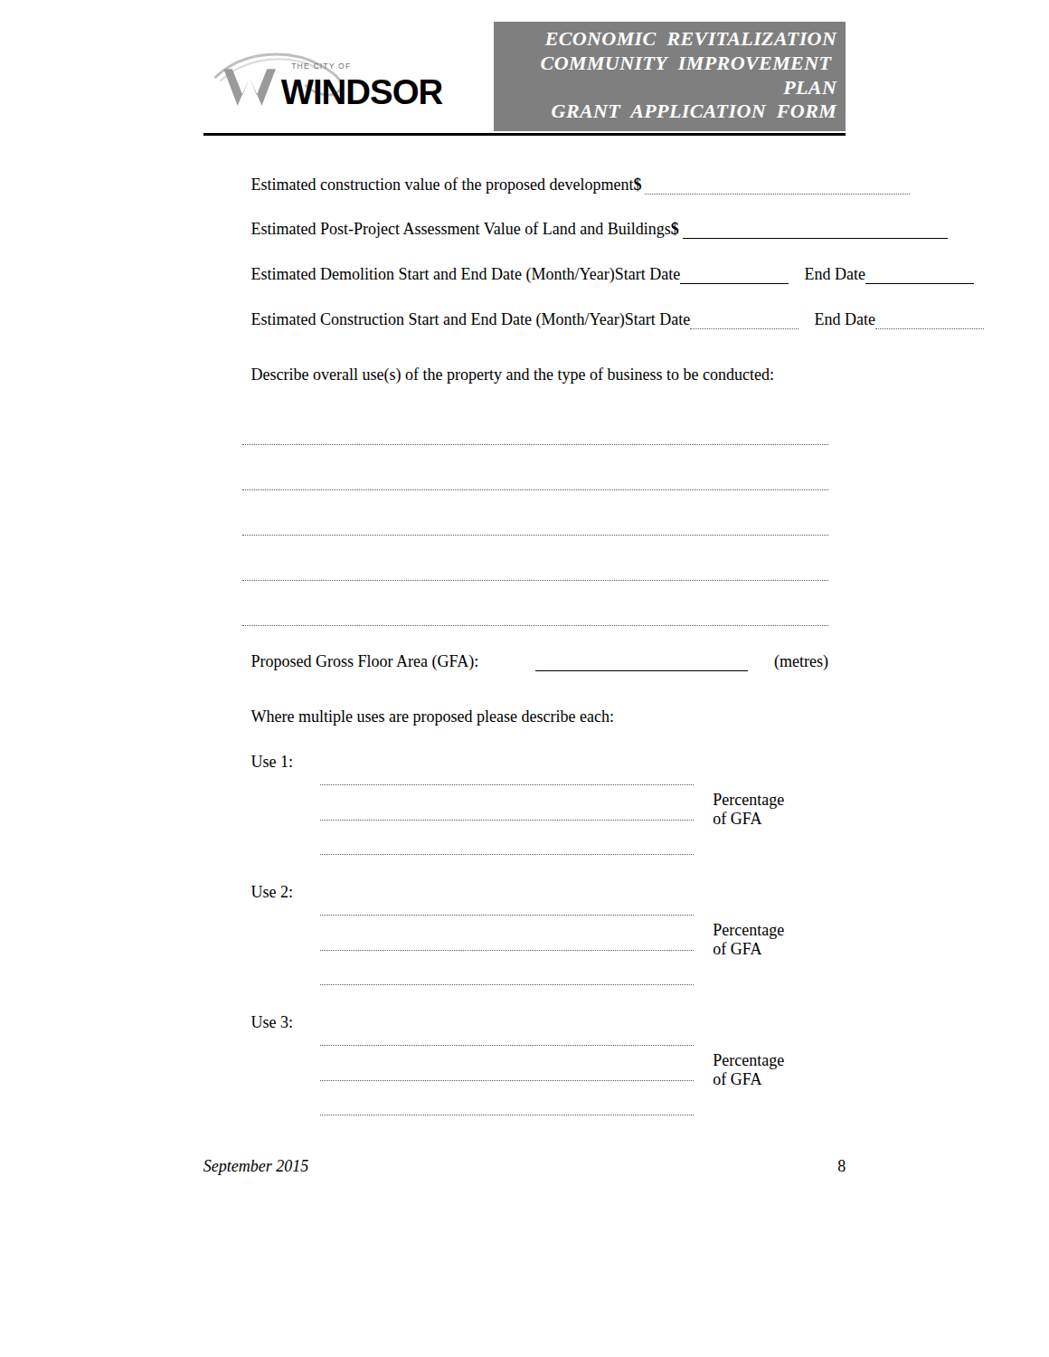THE CITY OF WINDSOR
ECONOMIC REVITALIZATION
COMMUNITY IMPROVEMENT PLAN
GRANT APPLICATION FORM
Estimated construction value of the proposed development
$
Estimated Post-Project Assessment Value of Land and Buildings
$
Estimated Demolition Start and End Date (Month/Year)
Start Date
End Date
Estimated Construction Start and End Date (Month/Year)
Start Date
End Date
Describe overall use(s) of the property and the type of business to be conducted:
Proposed Gross Floor Area (GFA):
(metres)
Where multiple uses are proposed please describe each:
Use 1:
Percentage
of GFA
Use 2:
Percentage
of GFA
Use 3:
Percentage
of GFA
September 2015
8